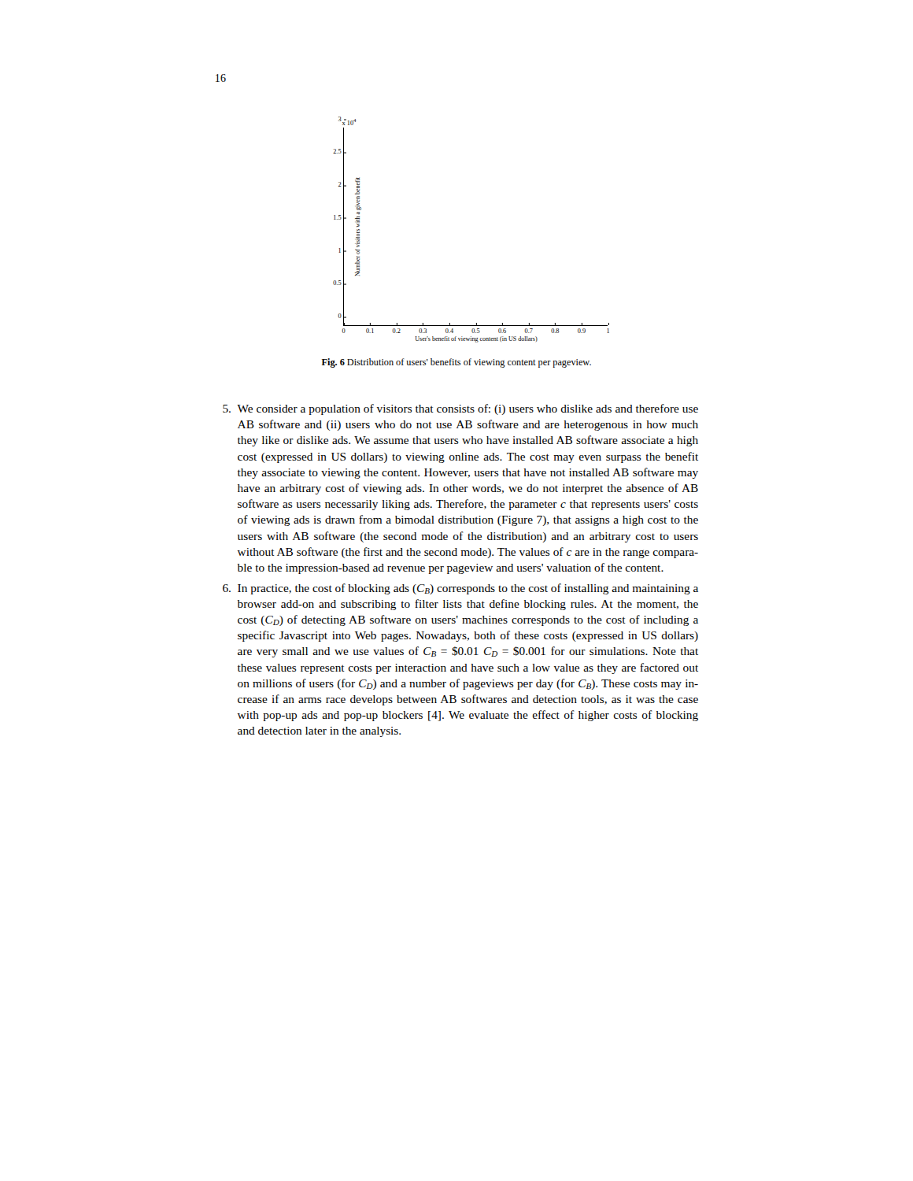16
x 104
Number of visitors with a given benefit
0
0.5
1
1.5
2
2.5
3
0
0.1
0.2
0.3
0.4
0.5
0.6
0.7
0.8
0.9
1
User's benefit of viewing content (in US dollars)
Fig. 6 Distribution of users' benefits of viewing content per pageview.
5. We consider a population of visitors that consists of: (i) users who dislike ads and therefore use AB software and (ii) users who do not use AB software and are heterogenous in how much they like or dislike ads. We assume that users who have installed AB software associate a high cost (expressed in US dollars) to viewing online ads. The cost may even surpass the benefit they associate to viewing the content. However, users that have not installed AB software may have an arbitrary cost of viewing ads. In other words, we do not interpret the absence of AB software as users necessarily liking ads. Therefore, the parameter c that represents users' costs of viewing ads is drawn from a bimodal distribution (Figure 7), that assigns a high cost to the users with AB software (the second mode of the distribution) and an arbitrary cost to users without AB software (the first and the second mode). The values of c are in the range comparable to the impression-based ad revenue per pageview and users' valuation of the content.
6. In practice, the cost of blocking ads (CB) corresponds to the cost of installing and maintaining a browser add-on and subscribing to filter lists that define blocking rules. At the moment, the cost (CD) of detecting AB software on users' machines corresponds to the cost of including a specific Javascript into Web pages. Nowadays, both of these costs (expressed in US dollars) are very small and we use values of CB = $0.01 CD = $0.001 for our simulations. Note that these values represent costs per interaction and have such a low value as they are factored out on millions of users (for CD) and a number of pageviews per day (for CB). These costs may increase if an arms race develops between AB softwares and detection tools, as it was the case with pop-up ads and pop-up blockers [4]. We evaluate the effect of higher costs of blocking and detection later in the analysis.